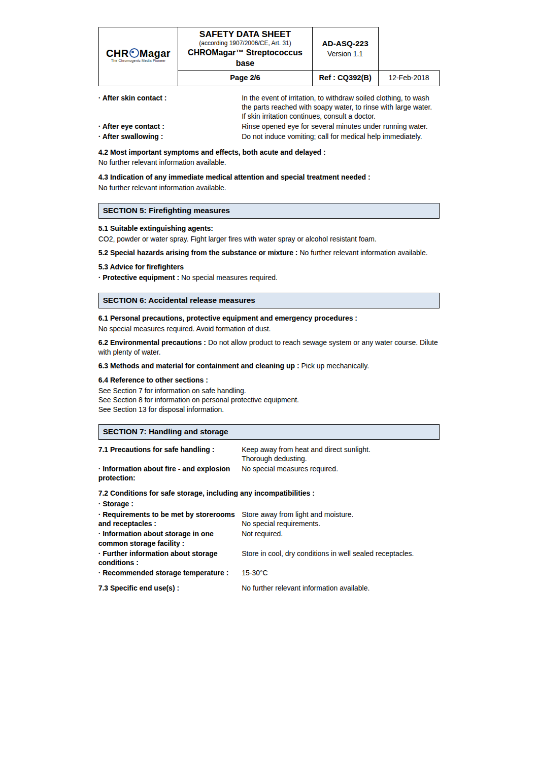| CHR Magar The Chromogenic Media Pioneer | SAFETY DATA SHEET (according 1907/2006/CE, Art. 31) CHROMagar™ Streptococcus base | AD-ASQ-223 Version 1.1 |
| Page 2/6 | Ref : CQ392(B) | 12-Feb-2018 |
| · After skin contact : | In the event of irritation, to withdraw soiled clothing, to wash the parts reached with soapy water, to rinse with large water. If skin irritation continues, consult a doctor. |
| · After eye contact : | Rinse opened eye for several minutes under running water. |
| · After swallowing : | Do not induce vomiting; call for medical help immediately. |
4.2 Most important symptoms and effects, both acute and delayed :
No further relevant information available.
4.3 Indication of any immediate medical attention and special treatment needed :
No further relevant information available.
SECTION 5: Firefighting measures
5.1 Suitable extinguishing agents:
CO2, powder or water spray. Fight larger fires with water spray or alcohol resistant foam.
5.2 Special hazards arising from the substance or mixture : No further relevant information available.
5.3 Advice for firefighters
· Protective equipment : No special measures required.
SECTION 6: Accidental release measures
6.1 Personal precautions, protective equipment and emergency procedures :
No special measures required. Avoid formation of dust.
6.2 Environmental precautions : Do not allow product to reach sewage system or any water course. Dilute with plenty of water.
6.3 Methods and material for containment and cleaning up : Pick up mechanically.
6.4 Reference to other sections :
See Section 7 for information on safe handling.
See Section 8 for information on personal protective equipment.
See Section 13 for disposal information.
SECTION 7: Handling and storage
| 7.1 Precautions for safe handling : | Keep away from heat and direct sunlight. Thorough dedusting. |
| · Information about fire - and explosion protection: | No special measures required. |
7.2 Conditions for safe storage, including any incompatibilities :
· Storage :
| · Requirements to be met by storerooms and receptacles : | Store away from light and moisture. No special requirements. |
| · Information about storage in one common storage facility : | Not required. |
| · Further information about storage conditions : | Store in cool, dry conditions in well sealed receptacles. |
| · Recommended storage temperature : | 15-30°C |
| 7.3 Specific end use(s) : | No further relevant information available. |